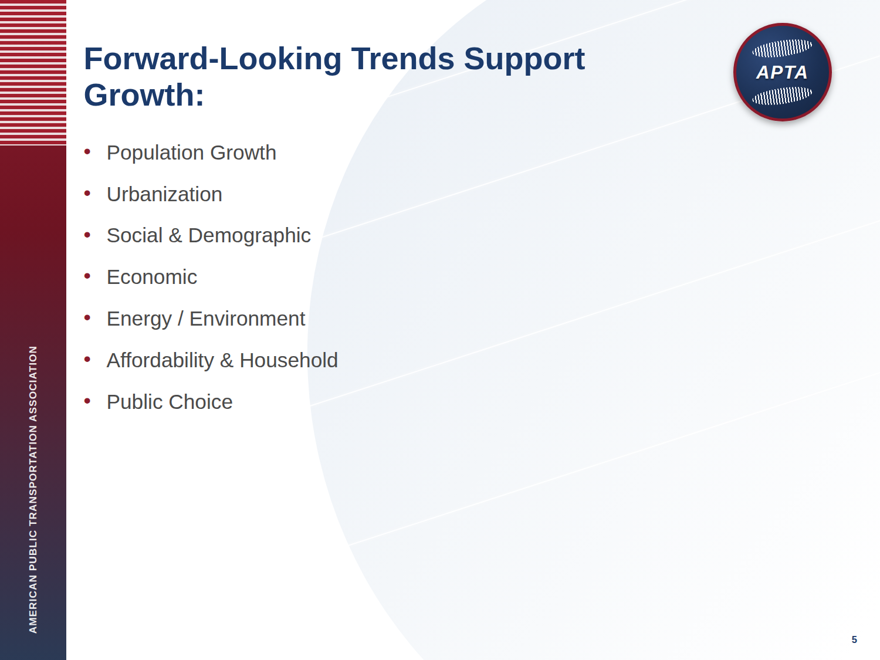AMERICAN PUBLIC TRANSPORTATION ASSOCIATION
APTA
Forward-Looking Trends Support Growth:
Population Growth
Urbanization
Social & Demographic
Economic
Energy / Environment
Affordability & Household
Public Choice
5